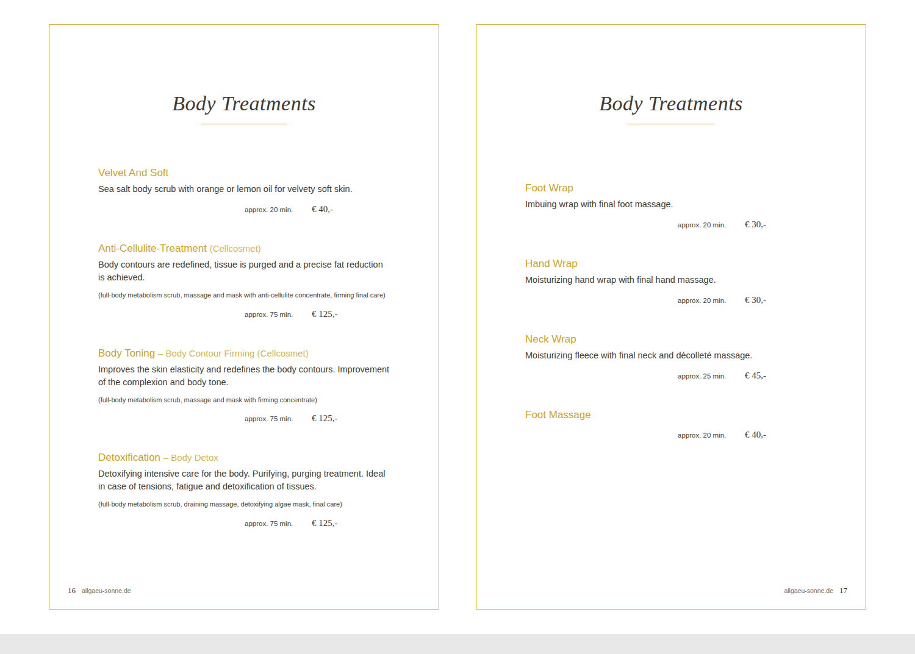Body Treatments
Velvet And Soft
Sea salt body scrub with orange or lemon oil for velvety soft skin.
approx. 20 min. € 40,-
Anti-Cellulite-Treatment (Cellcosmet)
Body contours are redefined, tissue is purged and a precise fat reduction is achieved.
(full-body metabolism scrub, massage and mask with anti-cellulite concentrate, firming final care)
approx. 75 min. € 125,-
Body Toning – Body Contour Firming (Cellcosmet)
Improves the skin elasticity and redefines the body contours. Improvement of the complexion and body tone.
(full-body metabolism scrub, massage and mask with firming concentrate)
approx. 75 min. € 125,-
Detoxification – Body Detox
Detoxifying intensive care for the body. Purifying, purging treatment. Ideal in case of tensions, fatigue and detoxification of tissues.
(full-body metabolism scrub, draining massage, detoxifying algae mask, final care)
approx. 75 min. € 125,-
16 allgaeu-sonne.de
Body Treatments
Foot Wrap
Imbuing wrap with final foot massage.
approx. 20 min. € 30,-
Hand Wrap
Moisturizing hand wrap with final hand massage.
approx. 20 min. € 30,-
Neck Wrap
Moisturizing fleece with final neck and décolleté massage.
approx. 25 min. € 45,-
Foot Massage
approx. 20 min. € 40,-
allgaeu-sonne.de 17